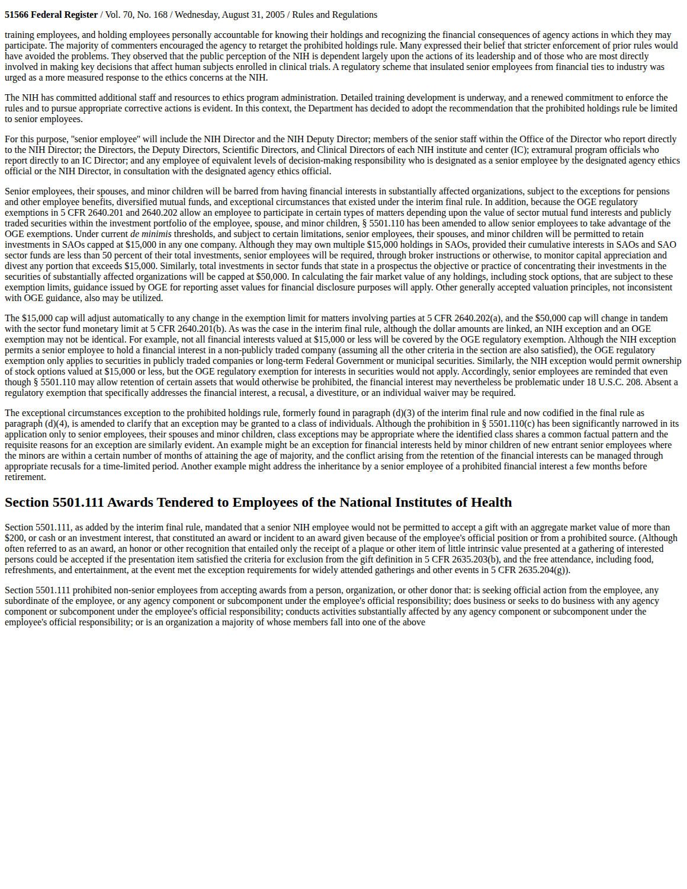51566 Federal Register / Vol. 70, No. 168 / Wednesday, August 31, 2005 / Rules and Regulations
training employees, and holding employees personally accountable for knowing their holdings and recognizing the financial consequences of agency actions in which they may participate. The majority of commenters encouraged the agency to retarget the prohibited holdings rule. Many expressed their belief that stricter enforcement of prior rules would have avoided the problems. They observed that the public perception of the NIH is dependent largely upon the actions of its leadership and of those who are most directly involved in making key decisions that affect human subjects enrolled in clinical trials. A regulatory scheme that insulated senior employees from financial ties to industry was urged as a more measured response to the ethics concerns at the NIH.
The NIH has committed additional staff and resources to ethics program administration. Detailed training development is underway, and a renewed commitment to enforce the rules and to pursue appropriate corrective actions is evident. In this context, the Department has decided to adopt the recommendation that the prohibited holdings rule be limited to senior employees.
For this purpose, ''senior employee'' will include the NIH Director and the NIH Deputy Director; members of the senior staff within the Office of the Director who report directly to the NIH Director; the Directors, the Deputy Directors, Scientific Directors, and Clinical Directors of each NIH institute and center (IC); extramural program officials who report directly to an IC Director; and any employee of equivalent levels of decision-making responsibility who is designated as a senior employee by the designated agency ethics official or the NIH Director, in consultation with the designated agency ethics official.
Senior employees, their spouses, and minor children will be barred from having financial interests in substantially affected organizations, subject to the exceptions for pensions and other employee benefits, diversified mutual funds, and exceptional circumstances that existed under the interim final rule. In addition, because the OGE regulatory exemptions in 5 CFR 2640.201 and 2640.202 allow an employee to participate in certain types of matters depending upon the value of sector mutual fund interests and publicly traded securities within the investment portfolio of the employee, spouse, and minor children, § 5501.110 has been amended to allow senior employees to take advantage of the OGE exemptions. Under current de minimis thresholds, and subject to certain limitations, senior employees, their spouses, and minor children will be permitted to retain investments in SAOs capped at $15,000 in any one company. Although they may own multiple $15,000 holdings in SAOs, provided their cumulative interests in SAOs and SAO sector funds are less than 50 percent of their total investments, senior employees will be required, through broker instructions or otherwise, to monitor capital appreciation and divest any portion that exceeds $15,000. Similarly, total investments in sector funds that state in a prospectus the objective or practice of concentrating their investments in the securities of substantially affected organizations will be capped at $50,000. In calculating the fair market value of any holdings, including stock options, that are subject to these exemption limits, guidance issued by OGE for reporting asset values for financial disclosure purposes will apply. Other generally accepted valuation principles, not inconsistent with OGE guidance, also may be utilized.
The $15,000 cap will adjust automatically to any change in the exemption limit for matters involving parties at 5 CFR 2640.202(a), and the $50,000 cap will change in tandem with the sector fund monetary limit at 5 CFR 2640.201(b). As was the case in the interim final rule, although the dollar amounts are linked, an NIH exception and an OGE exemption may not be identical. For example, not all financial interests valued at $15,000 or less will be covered by the OGE regulatory exemption. Although the NIH exception permits a senior employee to hold a financial interest in a non-publicly traded company (assuming all the other criteria in the section are also satisfied), the OGE regulatory exemption only applies to securities in publicly traded companies or long-term Federal Government or municipal securities. Similarly, the NIH exception would permit ownership of stock options valued at $15,000 or less, but the OGE regulatory exemption for interests in securities would not apply. Accordingly, senior employees are reminded that even though § 5501.110 may allow retention of certain assets that would otherwise be prohibited, the financial interest may nevertheless be problematic under 18 U.S.C. 208. Absent a regulatory exemption that specifically addresses the financial interest, a recusal, a divestiture, or an individual waiver may be required.
The exceptional circumstances exception to the prohibited holdings rule, formerly found in paragraph (d)(3) of the interim final rule and now codified in the final rule as paragraph (d)(4), is amended to clarify that an exception may be granted to a class of individuals. Although the prohibition in § 5501.110(c) has been significantly narrowed in its application only to senior employees, their spouses and minor children, class exceptions may be appropriate where the identified class shares a common factual pattern and the requisite reasons for an exception are similarly evident. An example might be an exception for financial interests held by minor children of new entrant senior employees where the minors are within a certain number of months of attaining the age of majority, and the conflict arising from the retention of the financial interests can be managed through appropriate recusals for a time-limited period. Another example might address the inheritance by a senior employee of a prohibited financial interest a few months before retirement.
Section 5501.111 Awards Tendered to Employees of the National Institutes of Health
Section 5501.111, as added by the interim final rule, mandated that a senior NIH employee would not be permitted to accept a gift with an aggregate market value of more than $200, or cash or an investment interest, that constituted an award or incident to an award given because of the employee's official position or from a prohibited source. (Although often referred to as an award, an honor or other recognition that entailed only the receipt of a plaque or other item of little intrinsic value presented at a gathering of interested persons could be accepted if the presentation item satisfied the criteria for exclusion from the gift definition in 5 CFR 2635.203(b), and the free attendance, including food, refreshments, and entertainment, at the event met the exception requirements for widely attended gatherings and other events in 5 CFR 2635.204(g)).
Section 5501.111 prohibited non-senior employees from accepting awards from a person, organization, or other donor that: is seeking official action from the employee, any subordinate of the employee, or any agency component or subcomponent under the employee's official responsibility; does business or seeks to do business with any agency component or subcomponent under the employee's official responsibility; conducts activities substantially affected by any agency component or subcomponent under the employee's official responsibility; or is an organization a majority of whose members fall into one of the above